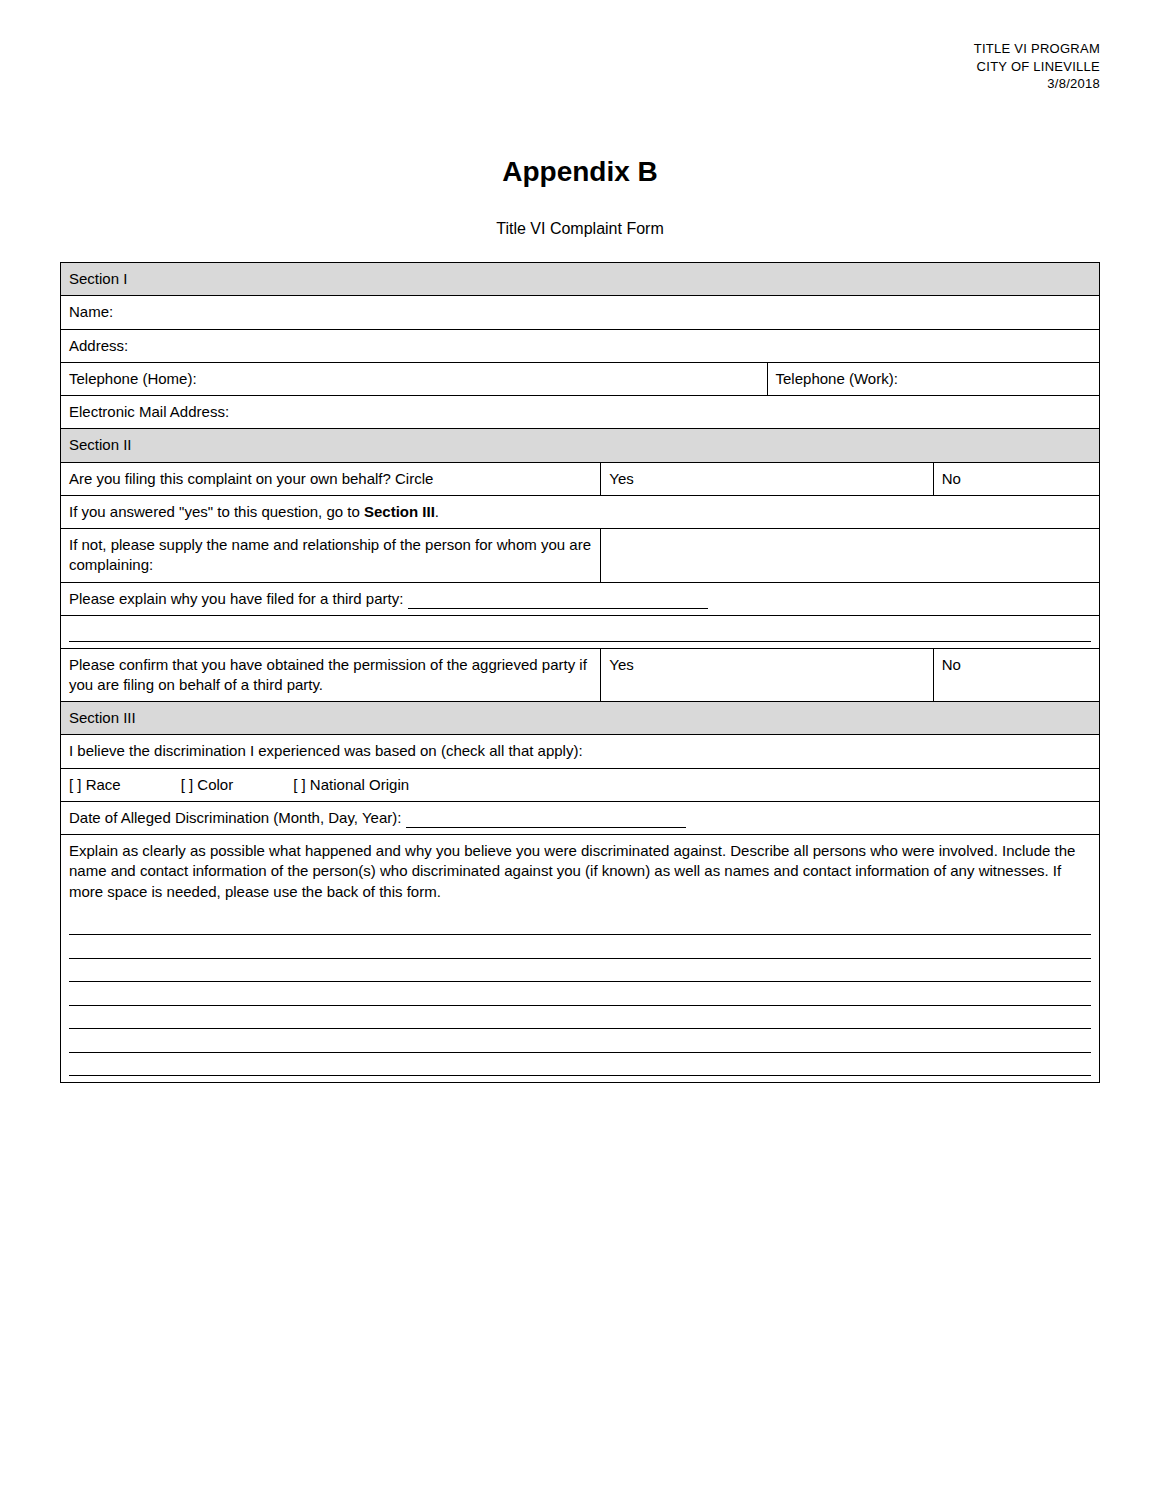TITLE VI PROGRAM
CITY OF LINEVILLE
3/8/2018
Appendix B
Title VI Complaint Form
| Section I |
| Name: |
| Address: |
| Telephone (Home): | Telephone (Work): |
| Electronic Mail Address: |
| Section II |
| Are you filing this complaint on your own behalf? Circle | Yes | No |
| If you answered "yes" to this question, go to Section III . |
| If not, please supply the name and relationship of the person for whom you are complaining: | |
| Please explain why you have filed for a third party: |
| Please confirm that you have obtained the permission of the aggrieved party if you are filing on behalf of a third party. | Yes | No |
| Section III |
| I believe the discrimination I experienced was based on (check all that apply): |
| [ ] Race [ ] Color [ ] National Origin |
| Date of Alleged Discrimination (Month, Day, Year): |
| Explain as clearly as possible what happened and why you believe you were discriminated against. Describe all persons who were involved. Include the name and contact information of the person(s) who discriminated against you (if known) as well as names and contact information of any witnesses. If more space is needed, please use the back of this form. |